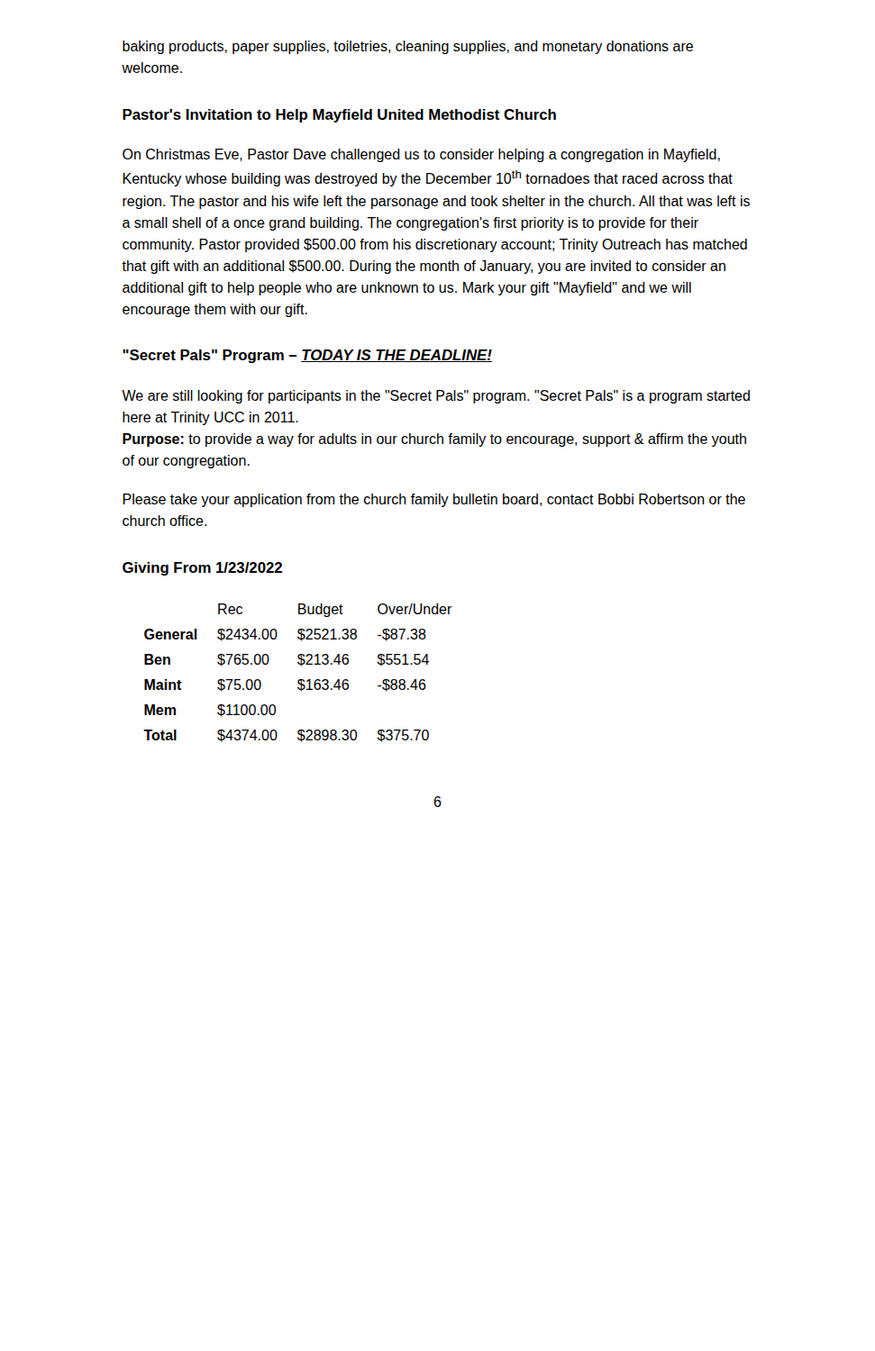baking products, paper supplies, toiletries, cleaning supplies, and monetary donations are welcome.
Pastor's Invitation to Help Mayfield United Methodist Church
On Christmas Eve, Pastor Dave challenged us to consider helping a congregation in Mayfield, Kentucky whose building was destroyed by the December 10th tornadoes that raced across that region. The pastor and his wife left the parsonage and took shelter in the church. All that was left is a small shell of a once grand building. The congregation's first priority is to provide for their community. Pastor provided $500.00 from his discretionary account; Trinity Outreach has matched that gift with an additional $500.00. During the month of January, you are invited to consider an additional gift to help people who are unknown to us. Mark your gift "Mayfield" and we will encourage them with our gift.
"Secret Pals" Program – TODAY IS THE DEADLINE!
We are still looking for participants in the "Secret Pals" program. "Secret Pals" is a program started here at Trinity UCC in 2011.
Purpose: to provide a way for adults in our church family to encourage, support & affirm the youth of our congregation.
Please take your application from the church family bulletin board, contact Bobbi Robertson or the church office.
Giving From 1/23/2022
| | Rec | Budget | Over/Under |
| --- | --- | --- | --- |
| General | $2434.00 | $2521.38 | -$87.38 |
| Ben | $765.00 | $213.46 | $551.54 |
| Maint | $75.00 | $163.46 | -$88.46 |
| Mem | $1100.00 | | |
| Total | $4374.00 | $2898.30 | $375.70 |
6